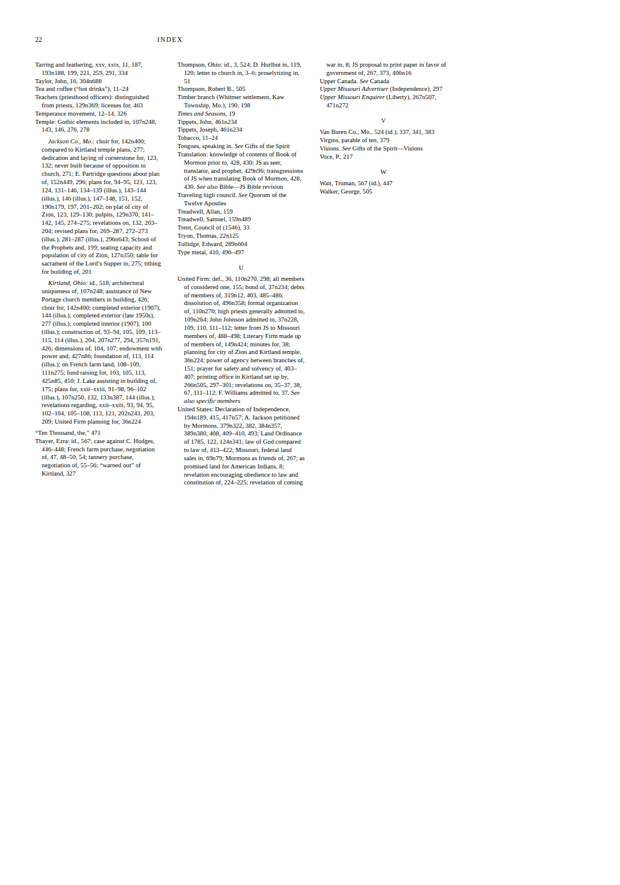22
INDEX
Tarring and feathering, xxv, xxix, 11, 187, 193n188, 199, 221, 259, 291, 334
Taylor, John, 16, 304n688
Tea and coffee (“hot drinks”), 11–24
Teachers (priesthood officers): distinguished from priests, 129n369; licenses for, 463
Temperance movement, 12–14, 326
Temple: Gothic elements included in, 107n248, 143, 146, 276, 278
Jackson Co., Mo.: choir for, 142n400; compared to Kirtland temple plans, 277; dedication and laying of cornerstone for, 123, 132; never built because of opposition to church, 271; E. Partridge questions about plan of, 152n449, 296; plans for, 94–95, 121, 123, 124, 131–146, 134–139 (illus.), 143–144 (illus.), 146 (illus.), 147–148, 151, 152, 190n179, 197, 201–202; on plat of city of Zion, 123, 129–130; pulpits, 129n370, 141–142, 145, 274–275; revelations on, 132, 203–204; revised plans for, 269–287, 272–273 (illus.), 281–287 (illus.), 296n643; School of the Prophets and, 199; seating capacity and population of city of Zion, 127n350; table for sacrament of the Lord’s Supper in, 275; tithing for building of, 201
Kirtland, Ohio: id., 518; architectural uniqueness of, 107n248; assistance of New Portage church members in building, 426; choir for, 142n400; completed exterior (1907), 144 (illus.); completed exterior (late 1950s), 277 (illus.); completed interior (1907), 100 (illus.); construction of, 93–94, 105, 109, 113–115, 114 (illus.), 204, 207n277, 294, 357n191, 426; dimensions of, 104, 107; endowment with power and, 427n86; foundation of, 113, 114 (illus.); on French farm land, 108–109, 111n275; fund raising for, 103, 105, 113, 425n85, 450; J. Lake assisting in building of, 175; plans for, xxii–xxiii, 91–98, 96–102 (illus.), 107n250, 132, 133n387, 144 (illus.); revelations regarding, xxii–xxiii, 93, 94, 95, 102–104, 105–108, 113, 121, 202n243, 203, 209; United Firm planning for, 36n224
“Ten Thousand, the,” 471
Thayer, Ezra: id., 567; case against C. Hodges, 446–448; French farm purchase, negotiation of, 47, 48–50, 54; tannery purchase, negotiation of, 55–56; “warned out” of Kirtland, 327
Thompson, Ohio: id., 3, 524; D. Hurlbut in, 119, 120; letter to church in, 3–6; proselytizing in, 51
Thompson, Robert B., 505
Timber branch (Whitmer settlement, Kaw Township, Mo.), 190, 198
Times and Seasons, 19
Tippets, John, 461n234
Tippets, Joseph, 461n234
Tobacco, 11–24
Tongues, speaking in. See Gifts of the Spirit
Translation: knowledge of contents of Book of Mormon prior to, 428, 430; JS as seer, translator, and prophet, 429n96; transgressions of JS when translating Book of Mormon, 428, 430. See also Bible—JS Bible revision
Traveling high council. See Quorum of the Twelve Apostles
Treadwell, Allan, 159
Treadwell, Samuel, 159n489
Trent, Council of (1546), 33
Tryon, Thomas, 22n125
Tullidge, Edward, 289n604
Type metal, 410, 496–497
U
United Firm: def., 36, 110n270, 298; all members of considered one, 155; bond of, 37n234; debts of members of, 319n12, 403, 485–486; dissolution of, 496n358; formal organization of, 110n270; high priests generally admitted to, 109n264; John Johnson admitted to, 37n228, 109, 110, 111–112; letter from JS to Missouri members of, 488–498; Literary Firm made up of members of, 149n424; minutes for, 38; planning for city of Zion and Kirtland temple, 36n224; power of agency between branches of, 151; prayer for safety and solvency of, 403–407; printing office in Kirtland set up by, 266n505, 297–301; revelations on, 35–37, 38, 67, 111–112; F. Williams admitted to, 37. See also specific members
United States: Declaration of Independence, 194n189, 415, 417n57; A. Jackson petitioned by Mormons, 379n322, 382, 384n357, 389n380, 408, 409–410, 493; Land Ordinance of 1785, 122, 124n341; law of God compared to law of, 413–422; Missouri, federal land sales in, 69n79; Mormons as friends of, 267; as promised land for American Indians, 8; revelation encouraging obedience to law and constitution of, 224–225; revelation of coming war in, 8; JS proposal to print paper in favor of government of, 267, 373, 406n16
Upper Canada. See Canada
Upper Missouri Advertiser (Independence), 297
Upper Missouri Enquirer (Liberty), 267n507, 471n272
V
Van Buren Co., Mo., 524 (id.), 337, 341, 383
Virgins, parable of ten, 379
Visions. See Gifts of the Spirit—Visions
Voce, P., 217
W
Wait, Truman, 567 (id.), 447
Walker, George, 505